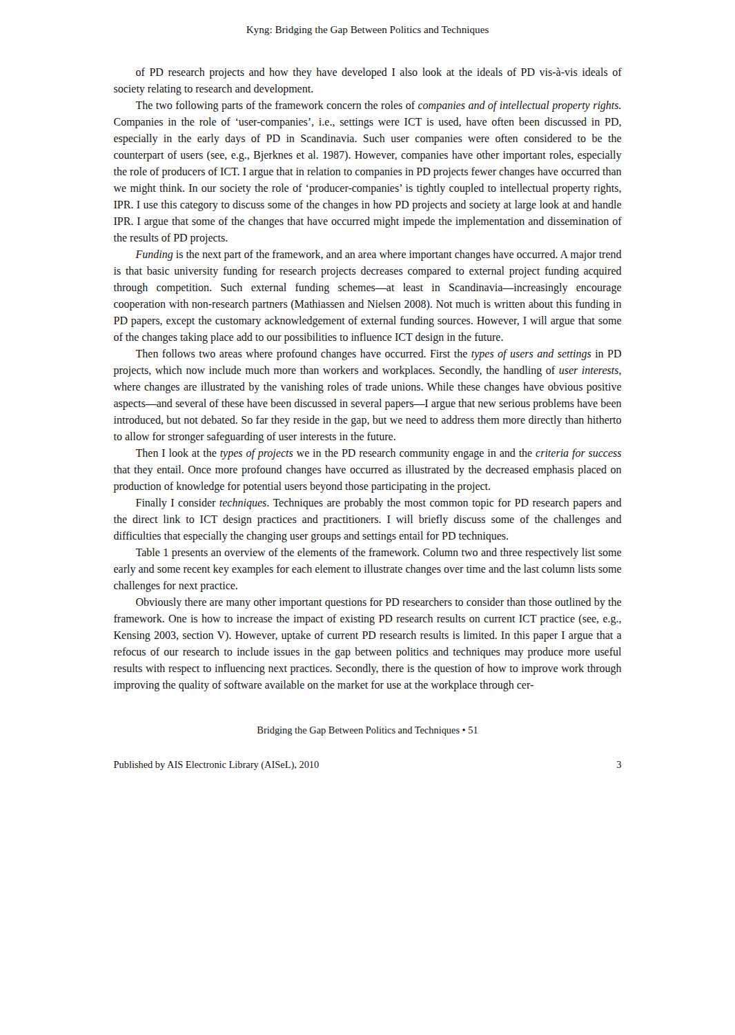Kyng: Bridging the Gap Between Politics and Techniques
of PD research projects and how they have developed I also look at the ideals of PD vis-à-vis ideals of society relating to research and development.
The two following parts of the framework concern the roles of companies and of intellectual property rights. Companies in the role of ‘user-companies’, i.e., settings were ICT is used, have often been discussed in PD, especially in the early days of PD in Scandinavia. Such user companies were often considered to be the counterpart of users (see, e.g., Bjerknes et al. 1987). However, companies have other important roles, especially the role of producers of ICT. I argue that in relation to companies in PD projects fewer changes have occurred than we might think. In our society the role of ‘producer-companies’ is tightly coupled to intellectual property rights, IPR. I use this category to discuss some of the changes in how PD projects and society at large look at and handle IPR. I argue that some of the changes that have occurred might impede the implementation and dissemination of the results of PD projects.
Funding is the next part of the framework, and an area where important changes have occurred. A major trend is that basic university funding for research projects decreases compared to external project funding acquired through competition. Such external funding schemes—at least in Scandinavia—increasingly encourage cooperation with non-research partners (Mathiassen and Nielsen 2008). Not much is written about this funding in PD papers, except the customary acknowledgement of external funding sources. However, I will argue that some of the changes taking place add to our possibilities to influence ICT design in the future.
Then follows two areas where profound changes have occurred. First the types of users and settings in PD projects, which now include much more than workers and workplaces. Secondly, the handling of user interests, where changes are illustrated by the vanishing roles of trade unions. While these changes have obvious positive aspects—and several of these have been discussed in several papers—I argue that new serious problems have been introduced, but not debated. So far they reside in the gap, but we need to address them more directly than hitherto to allow for stronger safeguarding of user interests in the future.
Then I look at the types of projects we in the PD research community engage in and the criteria for success that they entail. Once more profound changes have occurred as illustrated by the decreased emphasis placed on production of knowledge for potential users beyond those participating in the project.
Finally I consider techniques. Techniques are probably the most common topic for PD research papers and the direct link to ICT design practices and practitioners. I will briefly discuss some of the challenges and difficulties that especially the changing user groups and settings entail for PD techniques.
Table 1 presents an overview of the elements of the framework. Column two and three respectively list some early and some recent key examples for each element to illustrate changes over time and the last column lists some challenges for next practice.
Obviously there are many other important questions for PD researchers to consider than those outlined by the framework. One is how to increase the impact of existing PD research results on current ICT practice (see, e.g., Kensing 2003, section V). However, uptake of current PD research results is limited. In this paper I argue that a refocus of our research to include issues in the gap between politics and techniques may produce more useful results with respect to influencing next practices. Secondly, there is the question of how to improve work through improving the quality of software available on the market for use at the workplace through cer-
Bridging the Gap Between Politics and Techniques • 51
Published by AIS Electronic Library (AISeL), 2010 3